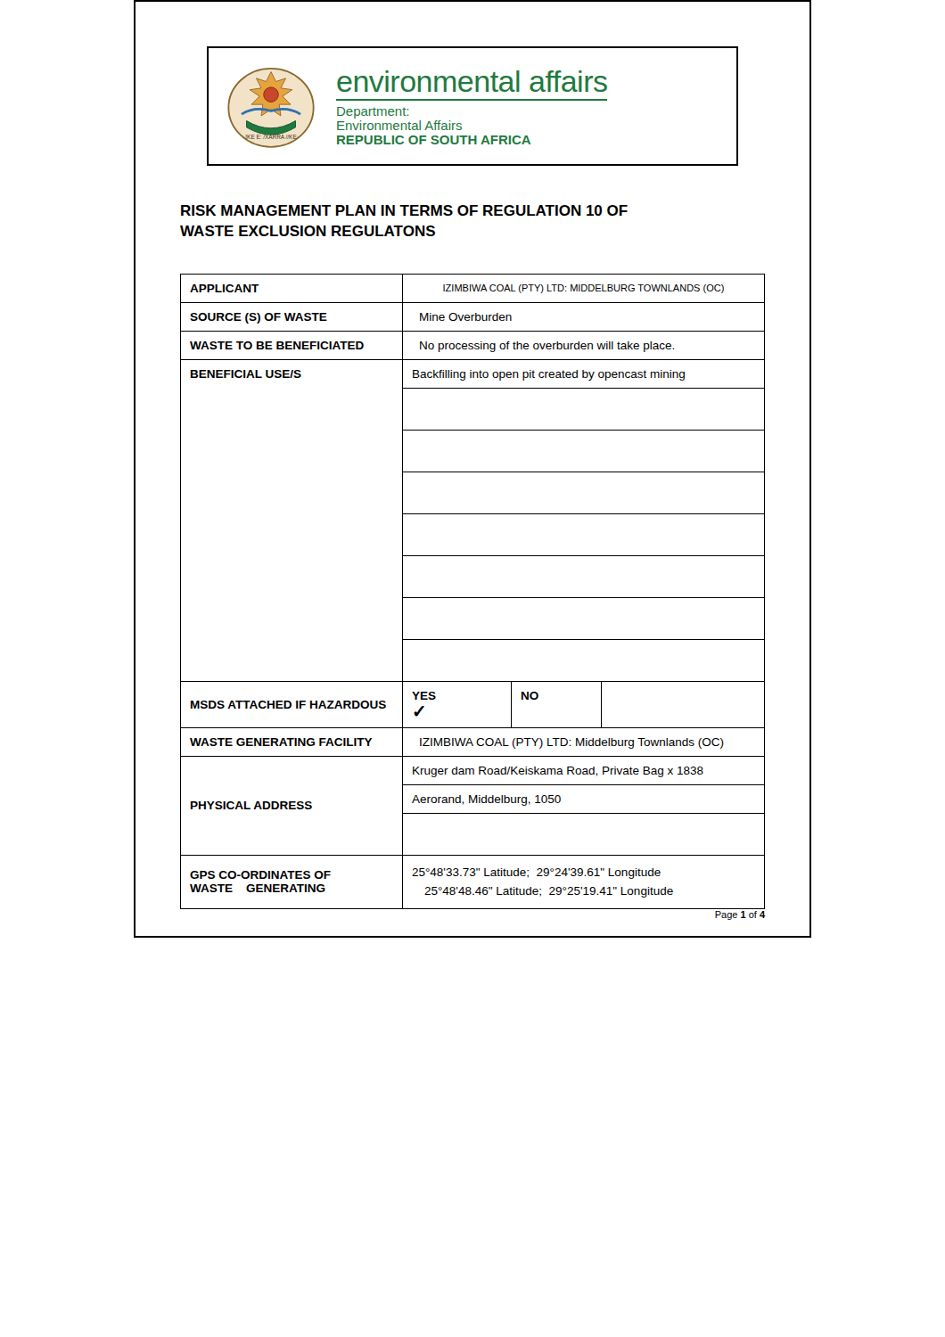!KE E: /XARRA //KE
environmental affairs
Department:
Environmental Affairs
REPUBLIC OF SOUTH AFRICA
RISK MANAGEMENT PLAN IN TERMS OF REGULATION 10 OF
WASTE EXCLUSION REGULATONS
| APPLICANT | IZIMBIWA COAL (PTY) LTD: MIDDELBURG TOWNLANDS (OC) |
| SOURCE (S) OF WASTE | Mine Overburden |
| WASTE TO BE BENEFICIATED | No processing of the overburden will take place. |
| BENEFICIAL USE/S | Backfilling into open pit created by opencast mining |
| MSDS ATTACHED IF HAZARDOUS | / YES ✓ / NO / / |
| WASTE GENERATING FACILITY | IZIMBIWA COAL (PTY) LTD: Middelburg Townlands (OC) |
| PHYSICAL ADDRESS | Kruger dam Road/Keiskama Road, Private Bag x 1838 |
| Aerorand, Middelburg, 1050 |
| GPS CO-ORDINATES OF WASTE GENERATING | 25°48'33.73" Latitude; 29°24'39.61" Longitude 25°48'48.46" Latitude; 29°25'19.41" Longitude |
Page 1 of 4